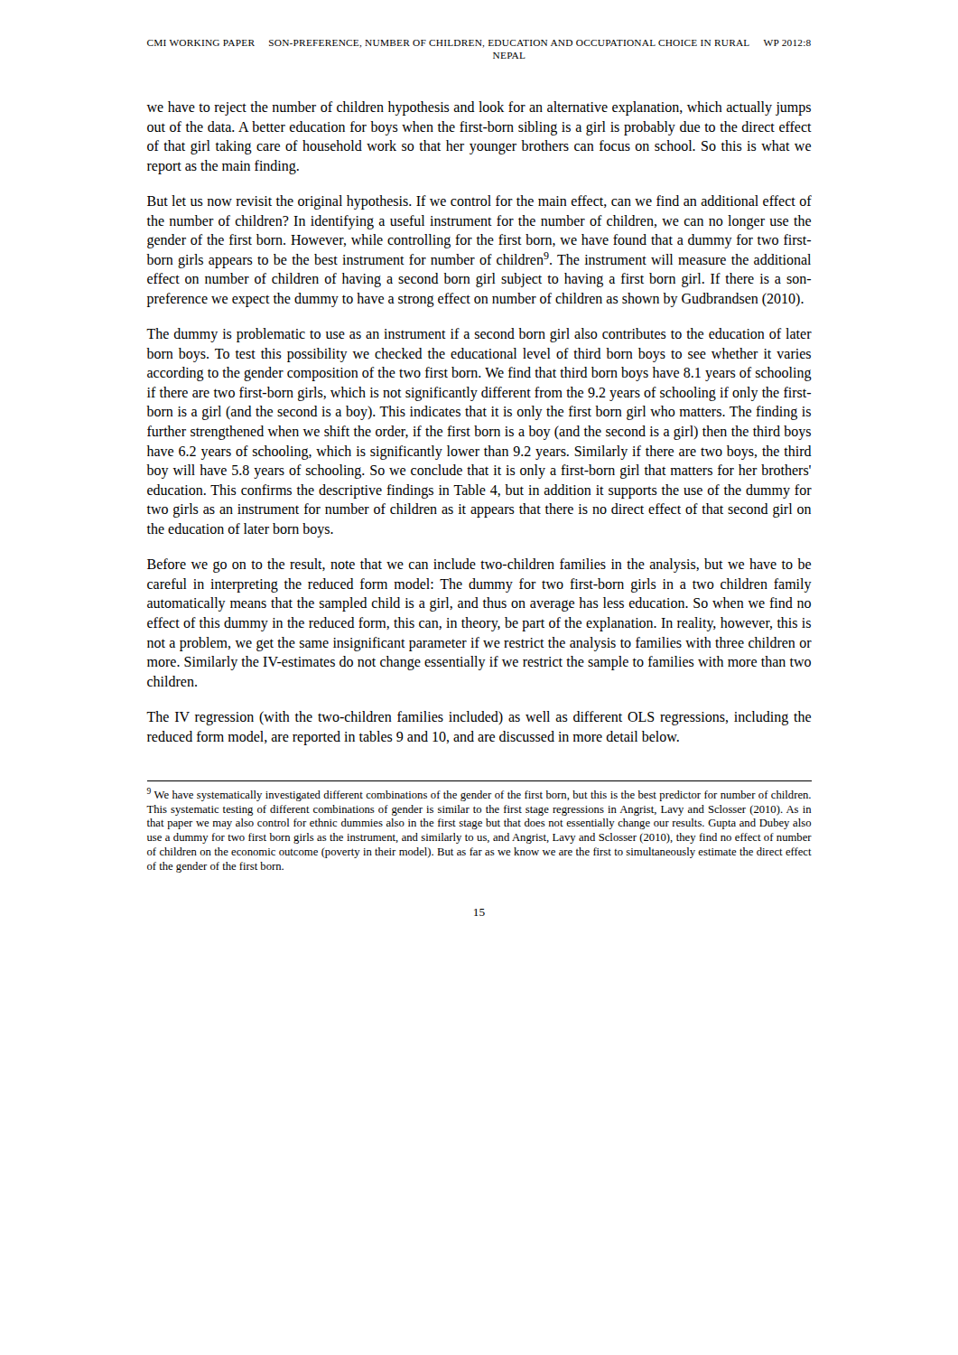CMI Working Paper
Son-preference, number of children, education and occupational choice in rural Nepal
WP 2012:8
we have to reject the number of children hypothesis and look for an alternative explanation, which actually jumps out of the data. A better education for boys when the first-born sibling is a girl is probably due to the direct effect of that girl taking care of household work so that her younger brothers can focus on school. So this is what we report as the main finding.
But let us now revisit the original hypothesis. If we control for the main effect, can we find an additional effect of the number of children? In identifying a useful instrument for the number of children, we can no longer use the gender of the first born. However, while controlling for the first born, we have found that a dummy for two first-born girls appears to be the best instrument for number of children9. The instrument will measure the additional effect on number of children of having a second born girl subject to having a first born girl. If there is a son-preference we expect the dummy to have a strong effect on number of children as shown by Gudbrandsen (2010).
The dummy is problematic to use as an instrument if a second born girl also contributes to the education of later born boys. To test this possibility we checked the educational level of third born boys to see whether it varies according to the gender composition of the two first born. We find that third born boys have 8.1 years of schooling if there are two first-born girls, which is not significantly different from the 9.2 years of schooling if only the first-born is a girl (and the second is a boy). This indicates that it is only the first born girl who matters. The finding is further strengthened when we shift the order, if the first born is a boy (and the second is a girl) then the third boys have 6.2 years of schooling, which is significantly lower than 9.2 years. Similarly if there are two boys, the third boy will have 5.8 years of schooling. So we conclude that it is only a first-born girl that matters for her brothers' education. This confirms the descriptive findings in Table 4, but in addition it supports the use of the dummy for two girls as an instrument for number of children as it appears that there is no direct effect of that second girl on the education of later born boys.
Before we go on to the result, note that we can include two-children families in the analysis, but we have to be careful in interpreting the reduced form model: The dummy for two first-born girls in a two children family automatically means that the sampled child is a girl, and thus on average has less education. So when we find no effect of this dummy in the reduced form, this can, in theory, be part of the explanation. In reality, however, this is not a problem, we get the same insignificant parameter if we restrict the analysis to families with three children or more. Similarly the IV-estimates do not change essentially if we restrict the sample to families with more than two children.
The IV regression (with the two-children families included) as well as different OLS regressions, including the reduced form model, are reported in tables 9 and 10, and are discussed in more detail below.
9 We have systematically investigated different combinations of the gender of the first born, but this is the best predictor for number of children. This systematic testing of different combinations of gender is similar to the first stage regressions in Angrist, Lavy and Sclosser (2010). As in that paper we may also control for ethnic dummies also in the first stage but that does not essentially change our results. Gupta and Dubey also use a dummy for two first born girls as the instrument, and similarly to us, and Angrist, Lavy and Sclosser (2010), they find no effect of number of children on the economic outcome (poverty in their model). But as far as we know we are the first to simultaneously estimate the direct effect of the gender of the first born.
15